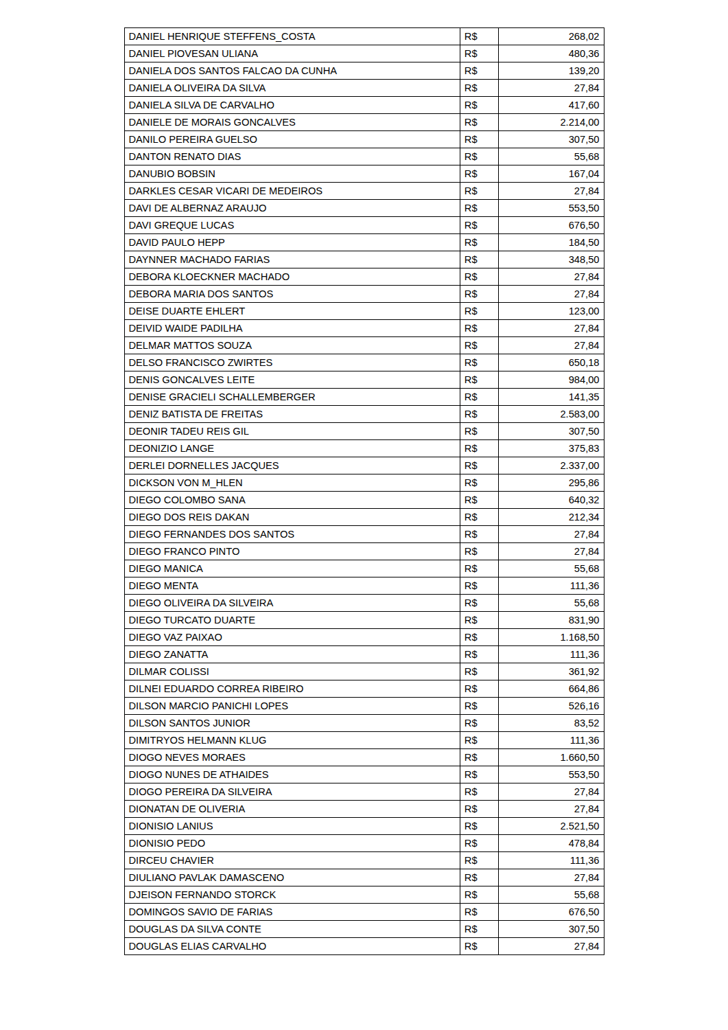| DANIEL HENRIQUE STEFFENS_COSTA | R$ | 268,02 |
| DANIEL PIOVESAN ULIANA | R$ | 480,36 |
| DANIELA DOS SANTOS FALCAO DA CUNHA | R$ | 139,20 |
| DANIELA OLIVEIRA DA SILVA | R$ | 27,84 |
| DANIELA SILVA DE CARVALHO | R$ | 417,60 |
| DANIELE DE MORAIS GONCALVES | R$ | 2.214,00 |
| DANILO PEREIRA GUELSO | R$ | 307,50 |
| DANTON RENATO DIAS | R$ | 55,68 |
| DANUBIO BOBSIN | R$ | 167,04 |
| DARKLES CESAR VICARI DE MEDEIROS | R$ | 27,84 |
| DAVI DE ALBERNAZ ARAUJO | R$ | 553,50 |
| DAVI GREQUE LUCAS | R$ | 676,50 |
| DAVID PAULO HEPP | R$ | 184,50 |
| DAYNNER MACHADO FARIAS | R$ | 348,50 |
| DEBORA KLOECKNER MACHADO | R$ | 27,84 |
| DEBORA MARIA DOS SANTOS | R$ | 27,84 |
| DEISE DUARTE EHLERT | R$ | 123,00 |
| DEIVID WAIDE PADILHA | R$ | 27,84 |
| DELMAR MATTOS SOUZA | R$ | 27,84 |
| DELSO FRANCISCO ZWIRTES | R$ | 650,18 |
| DENIS GONCALVES LEITE | R$ | 984,00 |
| DENISE GRACIELI SCHALLEMBERGER | R$ | 141,35 |
| DENIZ BATISTA DE FREITAS | R$ | 2.583,00 |
| DEONIR TADEU REIS GIL | R$ | 307,50 |
| DEONIZIO LANGE | R$ | 375,83 |
| DERLEI DORNELLES JACQUES | R$ | 2.337,00 |
| DICKSON VON M_HLEN | R$ | 295,86 |
| DIEGO COLOMBO SANA | R$ | 640,32 |
| DIEGO DOS REIS DAKAN | R$ | 212,34 |
| DIEGO FERNANDES DOS SANTOS | R$ | 27,84 |
| DIEGO FRANCO PINTO | R$ | 27,84 |
| DIEGO MANICA | R$ | 55,68 |
| DIEGO MENTA | R$ | 111,36 |
| DIEGO OLIVEIRA DA SILVEIRA | R$ | 55,68 |
| DIEGO TURCATO DUARTE | R$ | 831,90 |
| DIEGO VAZ PAIXAO | R$ | 1.168,50 |
| DIEGO ZANATTA | R$ | 111,36 |
| DILMAR COLISSI | R$ | 361,92 |
| DILNEI EDUARDO CORREA RIBEIRO | R$ | 664,86 |
| DILSON MARCIO PANICHI LOPES | R$ | 526,16 |
| DILSON SANTOS JUNIOR | R$ | 83,52 |
| DIMITRYOS HELMANN KLUG | R$ | 111,36 |
| DIOGO NEVES MORAES | R$ | 1.660,50 |
| DIOGO NUNES DE ATHAIDES | R$ | 553,50 |
| DIOGO PEREIRA DA SILVEIRA | R$ | 27,84 |
| DIONATAN DE OLIVERIA | R$ | 27,84 |
| DIONISIO LANIUS | R$ | 2.521,50 |
| DIONISIO PEDO | R$ | 478,84 |
| DIRCEU CHAVIER | R$ | 111,36 |
| DIULIANO PAVLAK DAMASCENO | R$ | 27,84 |
| DJEISON FERNANDO STORCK | R$ | 55,68 |
| DOMINGOS SAVIO DE FARIAS | R$ | 676,50 |
| DOUGLAS DA SILVA CONTE | R$ | 307,50 |
| DOUGLAS ELIAS CARVALHO | R$ | 27,84 |